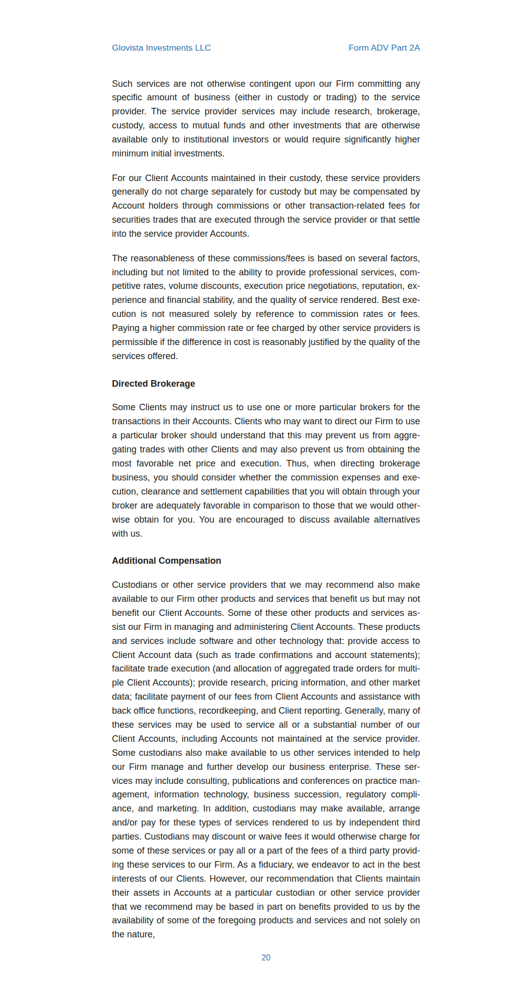Glovista Investments LLC
Form ADV Part 2A
Such services are not otherwise contingent upon our Firm committing any specific amount of business (either in custody or trading) to the service provider. The service provider services may include research, brokerage, custody, access to mutual funds and other investments that are otherwise available only to institutional investors or would require significantly higher minimum initial investments.
For our Client Accounts maintained in their custody, these service providers generally do not charge separately for custody but may be compensated by Account holders through commissions or other transaction-related fees for securities trades that are executed through the service provider or that settle into the service provider Accounts.
The reasonableness of these commissions/fees is based on several factors, including but not limited to the ability to provide professional services, competitive rates, volume discounts, execution price negotiations, reputation, experience and financial stability, and the quality of service rendered. Best execution is not measured solely by reference to commission rates or fees. Paying a higher commission rate or fee charged by other service providers is permissible if the difference in cost is reasonably justified by the quality of the services offered.
Directed Brokerage
Some Clients may instruct us to use one or more particular brokers for the transactions in their Accounts. Clients who may want to direct our Firm to use a particular broker should understand that this may prevent us from aggregating trades with other Clients and may also prevent us from obtaining the most favorable net price and execution. Thus, when directing brokerage business, you should consider whether the commission expenses and execution, clearance and settlement capabilities that you will obtain through your broker are adequately favorable in comparison to those that we would otherwise obtain for you. You are encouraged to discuss available alternatives with us.
Additional Compensation
Custodians or other service providers that we may recommend also make available to our Firm other products and services that benefit us but may not benefit our Client Accounts. Some of these other products and services assist our Firm in managing and administering Client Accounts. These products and services include software and other technology that: provide access to Client Account data (such as trade confirmations and account statements); facilitate trade execution (and allocation of aggregated trade orders for multiple Client Accounts); provide research, pricing information, and other market data; facilitate payment of our fees from Client Accounts and assistance with back office functions, recordkeeping, and Client reporting. Generally, many of these services may be used to service all or a substantial number of our Client Accounts, including Accounts not maintained at the service provider. Some custodians also make available to us other services intended to help our Firm manage and further develop our business enterprise. These services may include consulting, publications and conferences on practice management, information technology, business succession, regulatory compliance, and marketing. In addition, custodians may make available, arrange and/or pay for these types of services rendered to us by independent third parties. Custodians may discount or waive fees it would otherwise charge for some of these services or pay all or a part of the fees of a third party providing these services to our Firm. As a fiduciary, we endeavor to act in the best interests of our Clients. However, our recommendation that Clients maintain their assets in Accounts at a particular custodian or other service provider that we recommend may be based in part on benefits provided to us by the availability of some of the foregoing products and services and not solely on the nature,
20